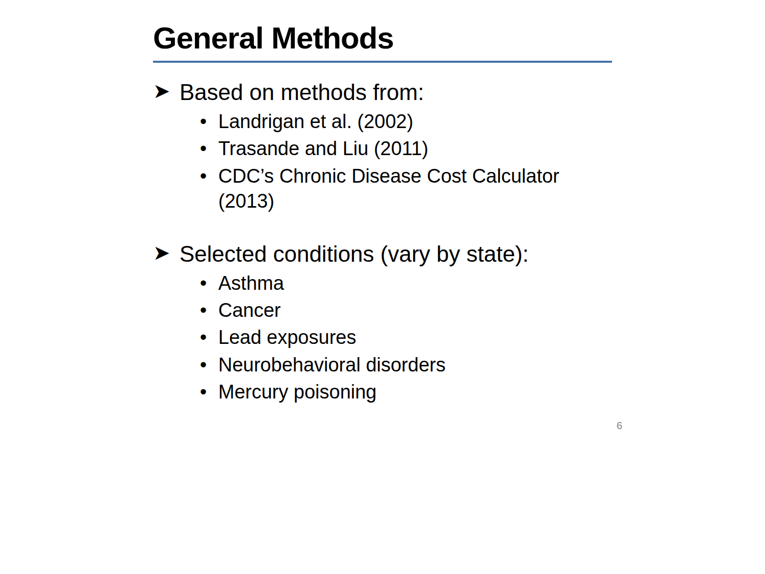General Methods
Based on methods from:
Landrigan et al. (2002)
Trasande and Liu (2011)
CDC’s Chronic Disease Cost Calculator (2013)
Selected conditions (vary by state):
Asthma
Cancer
Lead exposures
Neurobehavioral disorders
Mercury poisoning
6